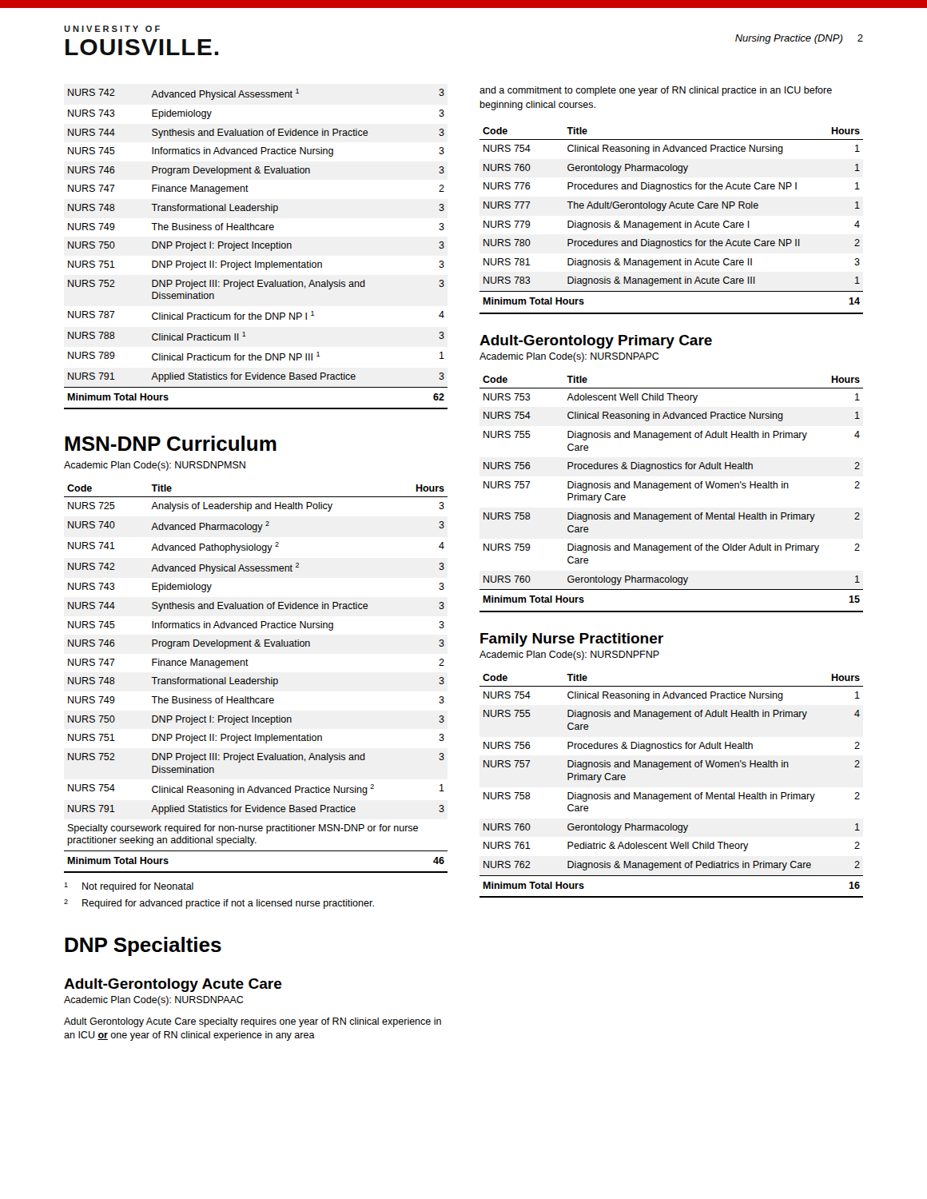UNIVERSITY OF
LOUISVILLE.
Nursing Practice (DNP) 2
| NURS 742 | Advanced Physical Assessment 1 | 3 |
| NURS 743 | Epidemiology | 3 |
| NURS 744 | Synthesis and Evaluation of Evidence in Practice | 3 |
| NURS 745 | Informatics in Advanced Practice Nursing | 3 |
| NURS 746 | Program Development & Evaluation | 3 |
| NURS 747 | Finance Management | 2 |
| NURS 748 | Transformational Leadership | 3 |
| NURS 749 | The Business of Healthcare | 3 |
| NURS 750 | DNP Project I: Project Inception | 3 |
| NURS 751 | DNP Project II: Project Implementation | 3 |
| NURS 752 | DNP Project III: Project Evaluation, Analysis and Dissemination | 3 |
| NURS 787 | Clinical Practicum for the DNP NP I 1 | 4 |
| NURS 788 | Clinical Practicum II 1 | 3 |
| NURS 789 | Clinical Practicum for the DNP NP III 1 | 1 |
| NURS 791 | Applied Statistics for Evidence Based Practice | 3 |
| Minimum Total Hours | 62 |
MSN-DNP Curriculum
Academic Plan Code(s): NURSDNPMSN
| Code | Title | Hours |
| --- | --- | --- |
| NURS 725 | Analysis of Leadership and Health Policy | 3 |
| NURS 740 | Advanced Pharmacology 2 | 3 |
| NURS 741 | Advanced Pathophysiology 2 | 4 |
| NURS 742 | Advanced Physical Assessment 2 | 3 |
| NURS 743 | Epidemiology | 3 |
| NURS 744 | Synthesis and Evaluation of Evidence in Practice | 3 |
| NURS 745 | Informatics in Advanced Practice Nursing | 3 |
| NURS 746 | Program Development & Evaluation | 3 |
| NURS 747 | Finance Management | 2 |
| NURS 748 | Transformational Leadership | 3 |
| NURS 749 | The Business of Healthcare | 3 |
| NURS 750 | DNP Project I: Project Inception | 3 |
| NURS 751 | DNP Project II: Project Implementation | 3 |
| NURS 752 | DNP Project III: Project Evaluation, Analysis and Dissemination | 3 |
| NURS 754 | Clinical Reasoning in Advanced Practice Nursing 2 | 1 |
| NURS 791 | Applied Statistics for Evidence Based Practice | 3 |
| Specialty coursework required for non-nurse practitioner MSN-DNP or for nurse practitioner seeking an additional specialty. |
| Minimum Total Hours | 46 |
1 Not required for Neonatal
2 Required for advanced practice if not a licensed nurse practitioner.
DNP Specialties
Adult-Gerontology Acute Care
Academic Plan Code(s): NURSDNPAAC
Adult Gerontology Acute Care specialty requires one year of RN clinical experience in an ICU or one year of RN clinical experience in any area
and a commitment to complete one year of RN clinical practice in an ICU before beginning clinical courses.
| Code | Title | Hours |
| --- | --- | --- |
| NURS 754 | Clinical Reasoning in Advanced Practice Nursing | 1 |
| NURS 760 | Gerontology Pharmacology | 1 |
| NURS 776 | Procedures and Diagnostics for the Acute Care NP I | 1 |
| NURS 777 | The Adult/Gerontology Acute Care NP Role | 1 |
| NURS 779 | Diagnosis & Management in Acute Care I | 4 |
| NURS 780 | Procedures and Diagnostics for the Acute Care NP II | 2 |
| NURS 781 | Diagnosis & Management in Acute Care II | 3 |
| NURS 783 | Diagnosis & Management in Acute Care III | 1 |
| Minimum Total Hours | 14 |
Adult-Gerontology Primary Care
Academic Plan Code(s): NURSDNPAPC
| Code | Title | Hours |
| --- | --- | --- |
| NURS 753 | Adolescent Well Child Theory | 1 |
| NURS 754 | Clinical Reasoning in Advanced Practice Nursing | 1 |
| NURS 755 | Diagnosis and Management of Adult Health in Primary Care | 4 |
| NURS 756 | Procedures & Diagnostics for Adult Health | 2 |
| NURS 757 | Diagnosis and Management of Women's Health in Primary Care | 2 |
| NURS 758 | Diagnosis and Management of Mental Health in Primary Care | 2 |
| NURS 759 | Diagnosis and Management of the Older Adult in Primary Care | 2 |
| NURS 760 | Gerontology Pharmacology | 1 |
| Minimum Total Hours | 15 |
Family Nurse Practitioner
Academic Plan Code(s): NURSDNPFNP
| Code | Title | Hours |
| --- | --- | --- |
| NURS 754 | Clinical Reasoning in Advanced Practice Nursing | 1 |
| NURS 755 | Diagnosis and Management of Adult Health in Primary Care | 4 |
| NURS 756 | Procedures & Diagnostics for Adult Health | 2 |
| NURS 757 | Diagnosis and Management of Women's Health in Primary Care | 2 |
| NURS 758 | Diagnosis and Management of Mental Health in Primary Care | 2 |
| NURS 760 | Gerontology Pharmacology | 1 |
| NURS 761 | Pediatric & Adolescent Well Child Theory | 2 |
| NURS 762 | Diagnosis & Management of Pediatrics in Primary Care | 2 |
| Minimum Total Hours | 16 |